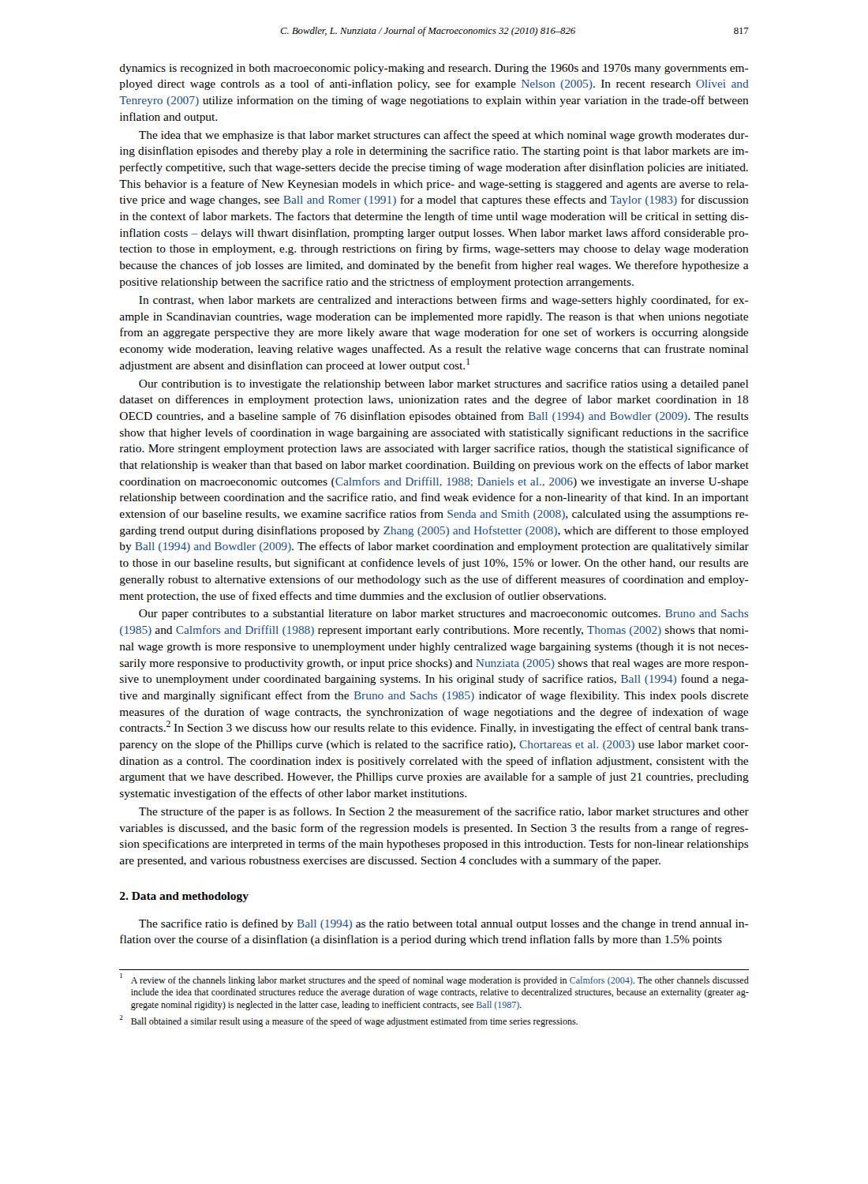C. Bowdler, L. Nunziata / Journal of Macroeconomics 32 (2010) 816–826 817
dynamics is recognized in both macroeconomic policy-making and research. During the 1960s and 1970s many governments employed direct wage controls as a tool of anti-inflation policy, see for example Nelson (2005). In recent research Olivei and Tenreyro (2007) utilize information on the timing of wage negotiations to explain within year variation in the trade-off between inflation and output.
The idea that we emphasize is that labor market structures can affect the speed at which nominal wage growth moderates during disinflation episodes and thereby play a role in determining the sacrifice ratio. The starting point is that labor markets are imperfectly competitive, such that wage-setters decide the precise timing of wage moderation after disinflation policies are initiated. This behavior is a feature of New Keynesian models in which price- and wage-setting is staggered and agents are averse to relative price and wage changes, see Ball and Romer (1991) for a model that captures these effects and Taylor (1983) for discussion in the context of labor markets. The factors that determine the length of time until wage moderation will be critical in setting disinflation costs – delays will thwart disinflation, prompting larger output losses. When labor market laws afford considerable protection to those in employment, e.g. through restrictions on firing by firms, wage-setters may choose to delay wage moderation because the chances of job losses are limited, and dominated by the benefit from higher real wages. We therefore hypothesize a positive relationship between the sacrifice ratio and the strictness of employment protection arrangements.
In contrast, when labor markets are centralized and interactions between firms and wage-setters highly coordinated, for example in Scandinavian countries, wage moderation can be implemented more rapidly. The reason is that when unions negotiate from an aggregate perspective they are more likely aware that wage moderation for one set of workers is occurring alongside economy wide moderation, leaving relative wages unaffected. As a result the relative wage concerns that can frustrate nominal adjustment are absent and disinflation can proceed at lower output cost.1
Our contribution is to investigate the relationship between labor market structures and sacrifice ratios using a detailed panel dataset on differences in employment protection laws, unionization rates and the degree of labor market coordination in 18 OECD countries, and a baseline sample of 76 disinflation episodes obtained from Ball (1994) and Bowdler (2009). The results show that higher levels of coordination in wage bargaining are associated with statistically significant reductions in the sacrifice ratio. More stringent employment protection laws are associated with larger sacrifice ratios, though the statistical significance of that relationship is weaker than that based on labor market coordination. Building on previous work on the effects of labor market coordination on macroeconomic outcomes (Calmfors and Driffill, 1988; Daniels et al., 2006) we investigate an inverse U-shape relationship between coordination and the sacrifice ratio, and find weak evidence for a non-linearity of that kind. In an important extension of our baseline results, we examine sacrifice ratios from Senda and Smith (2008), calculated using the assumptions regarding trend output during disinflations proposed by Zhang (2005) and Hofstetter (2008), which are different to those employed by Ball (1994) and Bowdler (2009). The effects of labor market coordination and employment protection are qualitatively similar to those in our baseline results, but significant at confidence levels of just 10%, 15% or lower. On the other hand, our results are generally robust to alternative extensions of our methodology such as the use of different measures of coordination and employment protection, the use of fixed effects and time dummies and the exclusion of outlier observations.
Our paper contributes to a substantial literature on labor market structures and macroeconomic outcomes. Bruno and Sachs (1985) and Calmfors and Driffill (1988) represent important early contributions. More recently, Thomas (2002) shows that nominal wage growth is more responsive to unemployment under highly centralized wage bargaining systems (though it is not necessarily more responsive to productivity growth, or input price shocks) and Nunziata (2005) shows that real wages are more responsive to unemployment under coordinated bargaining systems. In his original study of sacrifice ratios, Ball (1994) found a negative and marginally significant effect from the Bruno and Sachs (1985) indicator of wage flexibility. This index pools discrete measures of the duration of wage contracts, the synchronization of wage negotiations and the degree of indexation of wage contracts.2 In Section 3 we discuss how our results relate to this evidence. Finally, in investigating the effect of central bank transparency on the slope of the Phillips curve (which is related to the sacrifice ratio), Chortareas et al. (2003) use labor market coordination as a control. The coordination index is positively correlated with the speed of inflation adjustment, consistent with the argument that we have described. However, the Phillips curve proxies are available for a sample of just 21 countries, precluding systematic investigation of the effects of other labor market institutions.
The structure of the paper is as follows. In Section 2 the measurement of the sacrifice ratio, labor market structures and other variables is discussed, and the basic form of the regression models is presented. In Section 3 the results from a range of regression specifications are interpreted in terms of the main hypotheses proposed in this introduction. Tests for non-linear relationships are presented, and various robustness exercises are discussed. Section 4 concludes with a summary of the paper.
2. Data and methodology
The sacrifice ratio is defined by Ball (1994) as the ratio between total annual output losses and the change in trend annual inflation over the course of a disinflation (a disinflation is a period during which trend inflation falls by more than 1.5% points
1 A review of the channels linking labor market structures and the speed of nominal wage moderation is provided in Calmfors (2004). The other channels discussed include the idea that coordinated structures reduce the average duration of wage contracts, relative to decentralized structures, because an externality (greater aggregate nominal rigidity) is neglected in the latter case, leading to inefficient contracts, see Ball (1987).
2 Ball obtained a similar result using a measure of the speed of wage adjustment estimated from time series regressions.